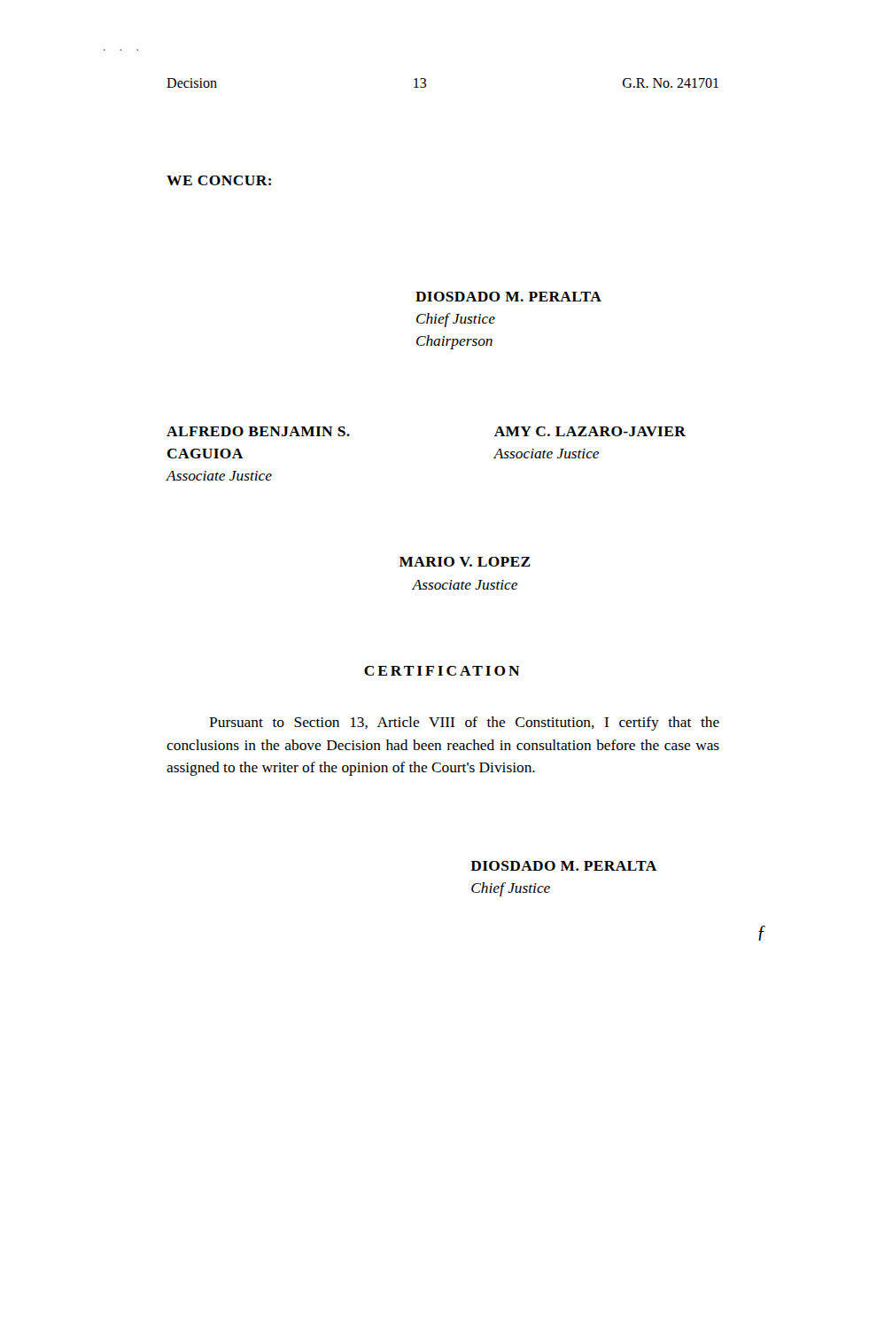. . .
Decision
13
G.R. No. 241701
WE CONCUR:
DIOSDADO M. PERALTA Chief Justice Chairperson
ALFREDO BENJAMIN S. CAGUIOA
Associate Justice
AMY C. LAZARO-JAVIER
Associate Justice
MARIO V. LOPEZ
Associate Justice
CERTIFICATION
Pursuant to Section 13, Article VIII of the Constitution, I certify that the conclusions in the above Decision had been reached in consultation before the case was assigned to the writer of the opinion of the Court's Division.
DIOSDADO M. PERALTA Chief Justice
ƒ